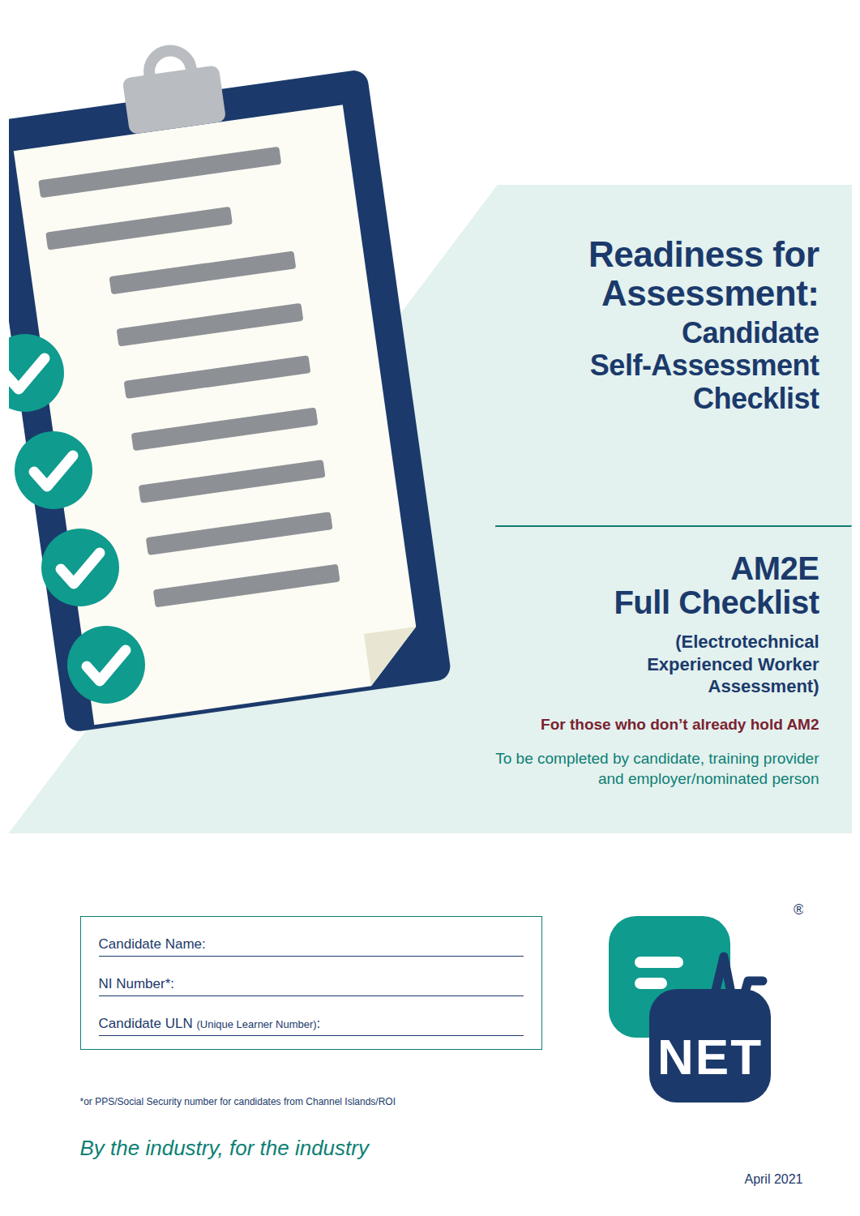Readiness for
Assessment:
Candidate
Self-Assessment
Checklist
AM2E
Full Checklist
(Electrotechnical
Experienced Worker
Assessment)
For those who don’t already hold AM2
To be completed by candidate, training provider
and employer/nominated person
Candidate Name:
NI Number*:
Candidate ULN (Unique Learner Number):
*or PPS/Social Security number for candidates from Channel Islands/ROI
By the industry, for the industry
® NET
April 2021